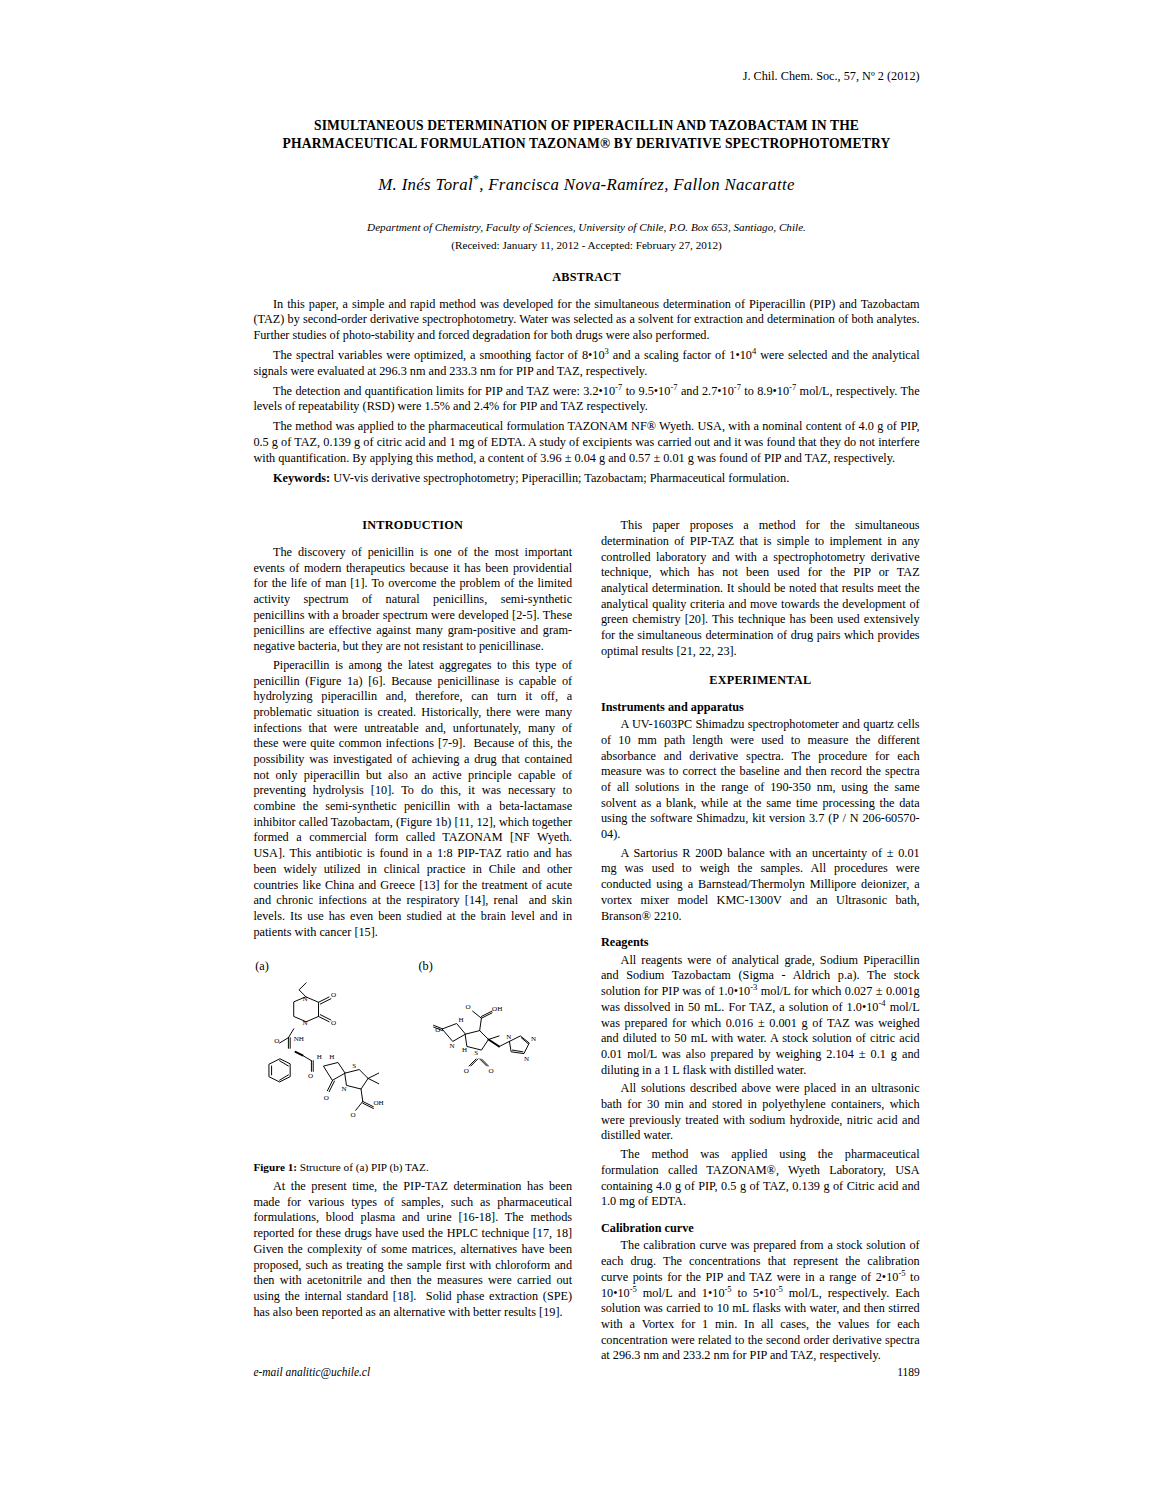J. Chil. Chem. Soc., 57, Nº 2 (2012)
Simultaneous determination of piperacillin and tazobactam in the pharmaceutical formulation Tazonam® by derivative spectrophotometry
M. Inés Toral*, Francisca Nova-Ramírez, Fallon Nacaratte
Department of Chemistry, Faculty of Sciences, University of Chile, P.O. Box 653, Santiago, Chile.
(Received: January 11, 2012 - Accepted: February 27, 2012)
ABSTRACT
In this paper, a simple and rapid method was developed for the simultaneous determination of Piperacillin (PIP) and Tazobactam (TAZ) by second-order derivative spectrophotometry. Water was selected as a solvent for extraction and determination of both analytes. Further studies of photo-stability and forced degradation for both drugs were also performed.
The spectral variables were optimized, a smoothing factor of 8•103 and a scaling factor of 1•104 were selected and the analytical signals were evaluated at 296.3 nm and 233.3 nm for PIP and TAZ, respectively.
The detection and quantification limits for PIP and TAZ were: 3.2•10-7 to 9.5•10-7 and 2.7•10-7 to 8.9•10-7 mol/L, respectively. The levels of repeatability (RSD) were 1.5% and 2.4% for PIP and TAZ respectively.
The method was applied to the pharmaceutical formulation TAZONAM NF® Wyeth. USA, with a nominal content of 4.0 g of PIP, 0.5 g of TAZ, 0.139 g of citric acid and 1 mg of EDTA. A study of excipients was carried out and it was found that they do not interfere with quantification. By applying this method, a content of 3.96 ± 0.04 g and 0.57 ± 0.01 g was found of PIP and TAZ, respectively.
Keywords: UV-vis derivative spectrophotometry; Piperacillin; Tazobactam; Pharmaceutical formulation.
INTRODUCTION
The discovery of penicillin is one of the most important events of modern therapeutics because it has been providential for the life of man [1]. To overcome the problem of the limited activity spectrum of natural penicillins, semi-synthetic penicillins with a broader spectrum were developed [2-5]. These penicillins are effective against many gram-positive and gram-negative bacteria, but they are not resistant to penicillinase.
Piperacillin is among the latest aggregates to this type of penicillin (Figure 1a) [6]. Because penicillinase is capable of hydrolyzing piperacillin and, therefore, can turn it off, a problematic situation is created. Historically, there were many infections that were untreatable and, unfortunately, many of these were quite common infections [7-9]. Because of this, the possibility was investigated of achieving a drug that contained not only piperacillin but also an active principle capable of preventing hydrolysis [10]. To do this, it was necessary to combine the semi-synthetic penicillin with a beta-lactamase inhibitor called Tazobactam, (Figure 1b) [11, 12], which together formed a commercial form called TAZONAM [NF Wyeth. USA]. This antibiotic is found in a 1:8 PIP-TAZ ratio and has been widely utilized in clinical practice in Chile and other countries like China and Greece [13] for the treatment of acute and chronic infections at the respiratory [14], renal and skin levels. Its use has even been studied at the brain level and in patients with cancer [15].
(a) (b) N N O O O NH O H H S N O OH O O N S O O OH O N N N H H
Figure 1: Structure of (a) PIP (b) TAZ.
At the present time, the PIP-TAZ determination has been made for various types of samples, such as pharmaceutical formulations, blood plasma and urine [16-18]. The methods reported for these drugs have used the HPLC technique [17, 18] Given the complexity of some matrices, alternatives have been proposed, such as treating the sample first with chloroform and then with acetonitrile and then the measures were carried out using the internal standard [18]. Solid phase extraction (SPE) has also been reported as an alternative with better results [19].
This paper proposes a method for the simultaneous determination of PIP-TAZ that is simple to implement in any controlled laboratory and with a spectrophotometry derivative technique, which has not been used for the PIP or TAZ analytical determination. It should be noted that results meet the analytical quality criteria and move towards the development of green chemistry [20]. This technique has been used extensively for the simultaneous determination of drug pairs which provides optimal results [21, 22, 23].
EXPERIMENTAL
Instruments and apparatus
A UV-1603PC Shimadzu spectrophotometer and quartz cells of 10 mm path length were used to measure the different absorbance and derivative spectra. The procedure for each measure was to correct the baseline and then record the spectra of all solutions in the range of 190-350 nm, using the same solvent as a blank, while at the same time processing the data using the software Shimadzu, kit version 3.7 (P / N 206-60570-04).
A Sartorius R 200D balance with an uncertainty of ± 0.01 mg was used to weigh the samples. All procedures were conducted using a Barnstead/Thermolyn Millipore deionizer, a vortex mixer model KMC-1300V and an Ultrasonic bath, Branson® 2210.
Reagents
All reagents were of analytical grade, Sodium Piperacillin and Sodium Tazobactam (Sigma - Aldrich p.a). The stock solution for PIP was of 1.0•10-3 mol/L for which 0.027 ± 0.001g was dissolved in 50 mL. For TAZ, a solution of 1.0•10-4 mol/L was prepared for which 0.016 ± 0.001 g of TAZ was weighed and diluted to 50 mL with water. A stock solution of citric acid 0.01 mol/L was also prepared by weighing 2.104 ± 0.1 g and diluting in a 1 L flask with distilled water.
All solutions described above were placed in an ultrasonic bath for 30 min and stored in polyethylene containers, which were previously treated with sodium hydroxide, nitric acid and distilled water.
The method was applied using the pharmaceutical formulation called TAZONAM®, Wyeth Laboratory, USA containing 4.0 g of PIP, 0.5 g of TAZ, 0.139 g of Citric acid and 1.0 mg of EDTA.
Calibration curve
The calibration curve was prepared from a stock solution of each drug. The concentrations that represent the calibration curve points for the PIP and TAZ were in a range of 2•10-5 to 10•10-5 mol/L and 1•10-5 to 5•10-5 mol/L, respectively. Each solution was carried to 10 mL flasks with water, and then stirred with a Vortex for 1 min. In all cases, the values for each concentration were related to the second order derivative spectra at 296.3 nm and 233.2 nm for PIP and TAZ, respectively.
e-mail analitic@uchile.cl 1189